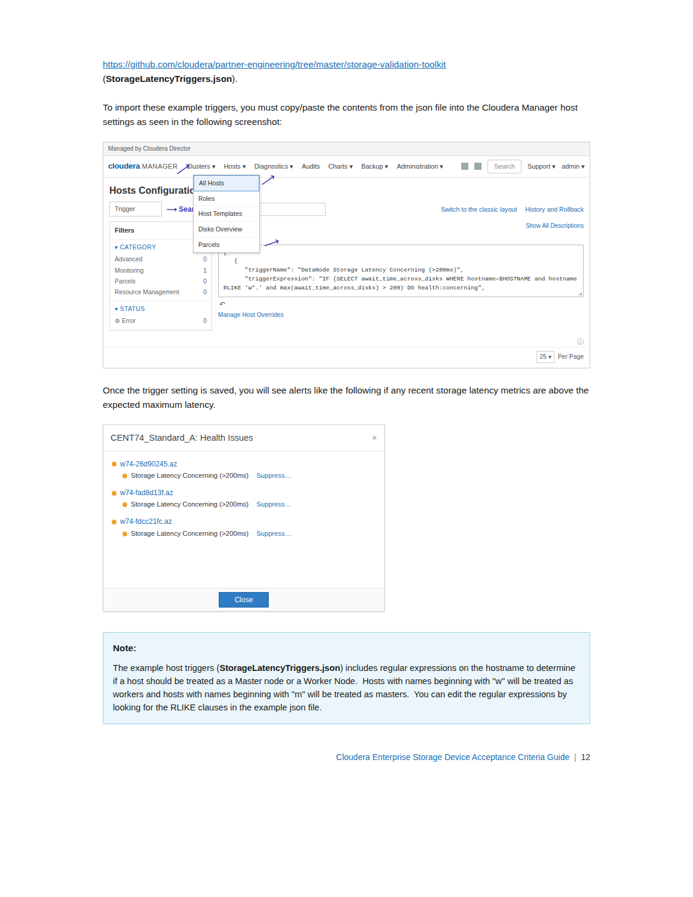https://github.com/cloudera/partner-engineering/tree/master/storage-validation-toolkit
(StorageLatencyTriggers.json).
To import these example triggers, you must copy/paste the contents from the json file into the Cloudera Manager host settings as seen in the following screenshot:
Managed by Cloudera Director
cloudera MANAGER
Clusters ▾
Hosts ▾
Diagnostics ▾
Audits
Charts ▾
Backup ▾
Administration ▾
Search Support ▾ admin ▾
Hosts Configuration
Trigger ⟶ Search Switch to the classic layout History and Rollback
Filters
▾ CATEGORY
Advanced 0
Monitoring 1
Parcels 0
Resource Management 0
▾ STATUS
⚙ Error 0
Show All Descriptions
Host T…
[
{
"triggerName": "DataNode Storage Latency Concerning (>200ms)",
"triggerExpression": "IF (SELECT await_time_across_disks WHERE hostname=$HOSTNAME and hostname RLIKE 'w*.' and max(await_time_across_disks) > 200) DO health:concerning",
↶
Manage Host Overrides
All Hosts
Roles
Host Templates
Disks Overview
Parcels
⟶ ⟶ Paste Here ⟶
ⓘ
25 ▾ Per Page
Once the trigger setting is saved, you will see alerts like the following if any recent storage latency metrics are above the expected maximum latency.
CENT74_Standard_A: Health Issues ×
w74-26d90245.az
Storage Latency Concerning (>200ms) Suppress…
w74-fad8d13f.az
Storage Latency Concerning (>200ms) Suppress…
w74-fdcc21fc.az
Storage Latency Concerning (>200ms) Suppress…
Close
Note:
The example host triggers (StorageLatencyTriggers.json) includes regular expressions on the hostname to determine if a host should be treated as a Master node or a Worker Node. Hosts with names beginning with "w" will be treated as workers and hosts with names beginning with "m" will be treated as masters. You can edit the regular expressions by looking for the RLIKE clauses in the example json file.
Cloudera Enterprise Storage Device Acceptance Criteria Guide | 12